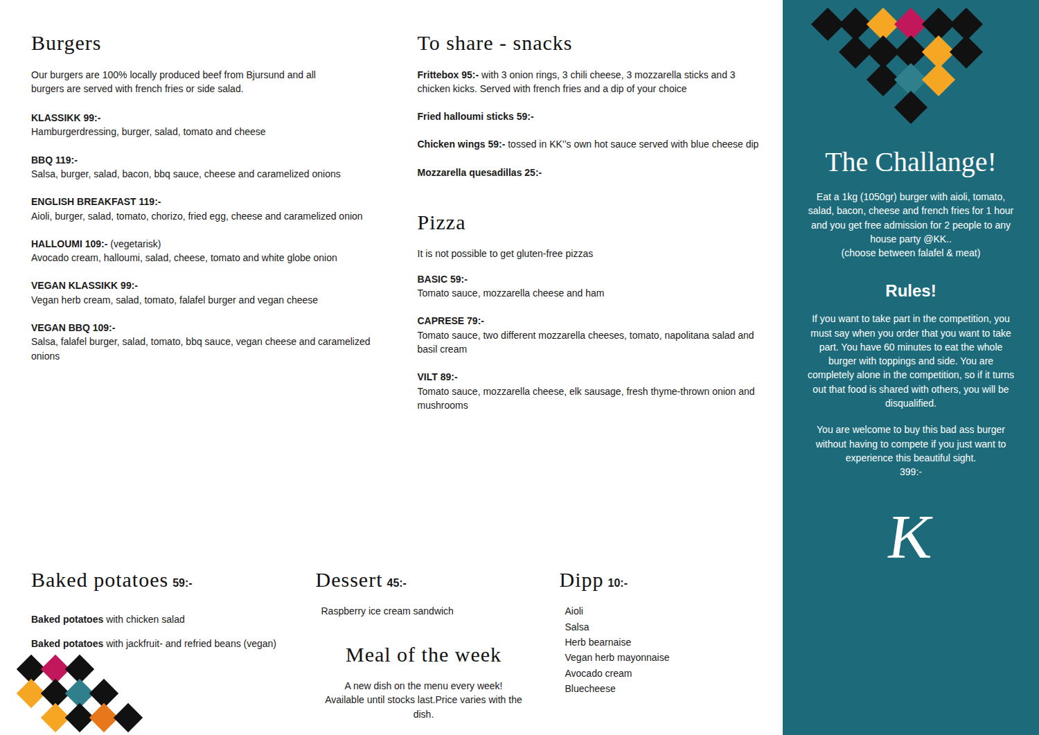Burgers
Our burgers are 100% locally produced beef from Bjursund and all burgers are served with french fries or side salad.
KLASSIKK 99:- Hamburgerdressing, burger, salad, tomato and cheese
BBQ 119:- Salsa, burger, salad, bacon, bbq sauce, cheese and caramelized onions
ENGLISH BREAKFAST 119:- Aioli, burger, salad, tomato, chorizo, fried egg, cheese and caramelized onion
HALLOUMI 109:- (vegetarisk) Avocado cream, halloumi, salad, cheese, tomato and white globe onion
VEGAN KLASSIKK 99:- Vegan herb cream, salad, tomato, falafel burger and vegan cheese
VEGAN BBQ 109:- Salsa, falafel burger, salad, tomato, bbq sauce, vegan cheese and caramelized onions
To share - snacks
Frittebox 95:- with 3 onion rings, 3 chili cheese, 3 mozzarella sticks and 3 chicken kicks. Served with french fries and a dip of your choice
Fried halloumi sticks 59:-
Chicken wings 59:- tossed in KK’’s own hot sauce served with blue cheese dip
Mozzarella quesadillas 25:-
Pizza
It is not possible to get gluten-free pizzas
BASIC 59:- Tomato sauce, mozzarella cheese and ham
CAPRESE 79:- Tomato sauce, two different mozzarella cheeses, tomato, napolitana salad and basil cream
VILT 89:- Tomato sauce, mozzarella cheese, elk sausage, fresh thyme-thrown onion and mushrooms
Baked potatoes
59:-
Baked potatoes with chicken salad
Baked potatoes with jackfruit- and refried beans (vegan)
Dessert
45:-
Raspberry ice cream sandwich
Meal of the week
A new dish on the menu every week!
Available until stocks last.Price varies with the dish.
Dipp
10:-
Aioli
Salsa
Herb bearnaise
Vegan herb mayonnaise
Avocado cream
Bluecheese
The Challange!
Eat a 1kg (1050gr) burger with aioli, tomato, salad, bacon, cheese and french fries for 1 hour and you get free admission for 2 people to any house party @KK..
(choose between falafel & meat)
Rules!
If you want to take part in the competition, you must say when you order that you want to take part. You have 60 minutes to eat the whole burger with toppings and side. You are completely alone in the competition, so if it turns out that food is shared with others, you will be disqualified.
You are welcome to buy this bad ass burger without having to compete if you just want to experience this beautiful sight.
399:-
K